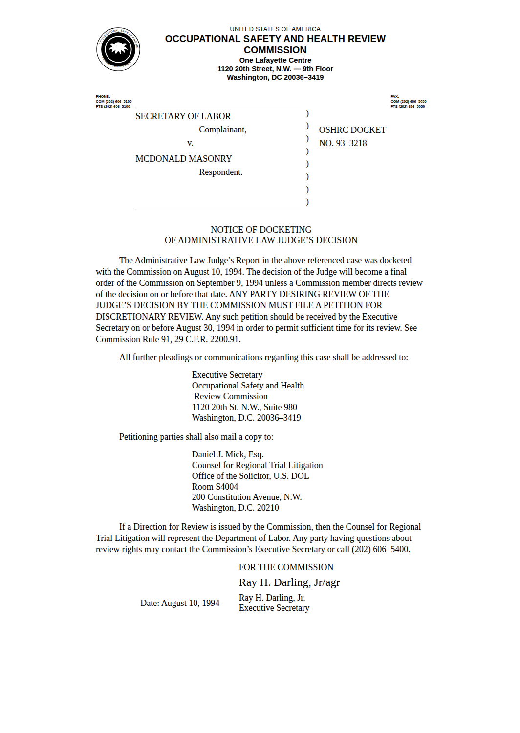OCCUPATIONAL SAFETY AND HEALTH REVIEW COMMISSION
UNITED STATES OF AMERICA
OCCUPATIONAL SAFETY AND HEALTH REVIEW COMMISSION
One Lafayette Centre
1120 20th Street, N.W. — 9th Floor
Washington, DC 20036–3419
PHONE:
COM (202) 606–5100
FTS (202) 606–5100
FAX:
COM (202) 606–5050
FTS (202) 606–5050
| SECRETARY OF LABOR Complainant, v. MCDONALD MASONRY Respondent. | ) ) ) ) ) ) ) ) | OSHRC DOCKET NO. 93–3218 |
NOTICE OF DOCKETING
OF ADMINISTRATIVE LAW JUDGE’S DECISION
The Administrative Law Judge’s Report in the above referenced case was docketed with the Commission on August 10, 1994. The decision of the Judge will become a final order of the Commission on September 9, 1994 unless a Commission member directs review of the decision on or before that date. ANY PARTY DESIRING REVIEW OF THE JUDGE’S DECISION BY THE COMMISSION MUST FILE A PETITION FOR DISCRETIONARY REVIEW. Any such petition should be received by the Executive Secretary on or before August 30, 1994 in order to permit sufficient time for its review. See Commission Rule 91, 29 C.F.R. 2200.91.
All further pleadings or communications regarding this case shall be addressed to:
Executive Secretary
Occupational Safety and Health
Review Commission
1120 20th St. N.W., Suite 980
Washington, D.C. 20036–3419
Petitioning parties shall also mail a copy to:
Daniel J. Mick, Esq.
Counsel for Regional Trial Litigation
Office of the Solicitor, U.S. DOL
Room S4004
200 Constitution Avenue, N.W.
Washington, D.C. 20210
If a Direction for Review is issued by the Commission, then the Counsel for Regional Trial Litigation will represent the Department of Labor. Any party having questions about review rights may contact the Commission’s Executive Secretary or call (202) 606–5400.
FOR THE COMMISSION
Ray H. Darling, Jr/agr
Date: August 10, 1994
Ray H. Darling, Jr.
Executive Secretary